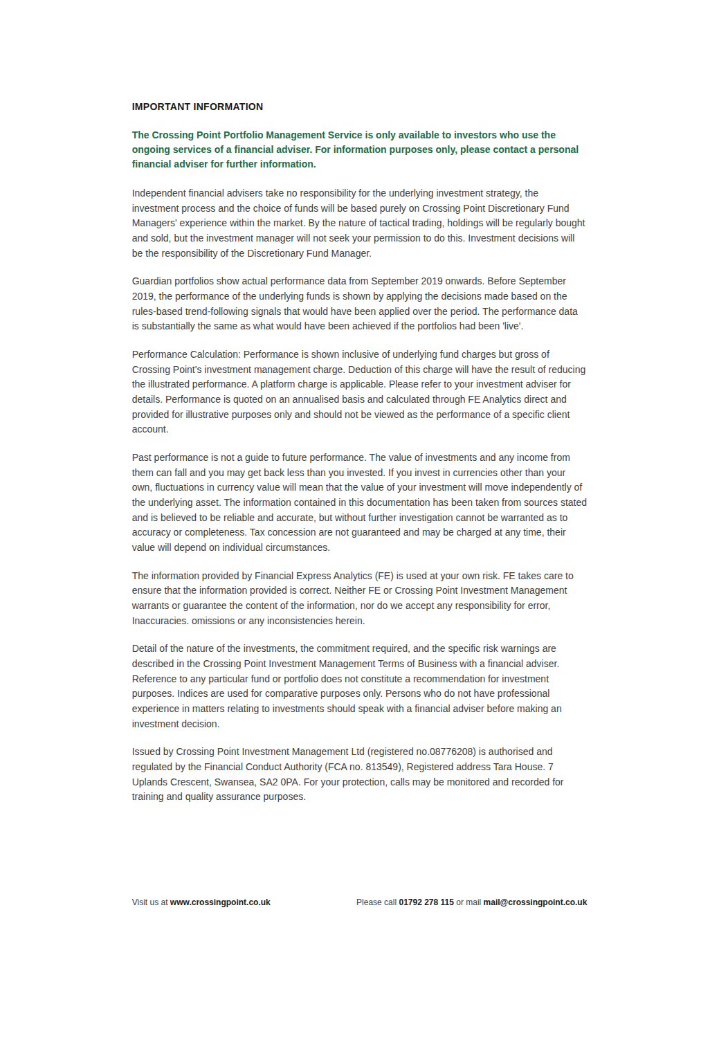IMPORTANT INFORMATION
The Crossing Point Portfolio Management Service is only available to investors who use the ongoing services of a financial adviser. For information purposes only, please contact a personal financial adviser for further information.
Independent financial advisers take no responsibility for the underlying investment strategy, the investment process and the choice of funds will be based purely on Crossing Point Discretionary Fund Managers' experience within the market. By the nature of tactical trading, holdings will be regularly bought and sold, but the investment manager will not seek your permission to do this. Investment decisions will be the responsibility of the Discretionary Fund Manager.
Guardian portfolios show actual performance data from September 2019 onwards. Before September 2019, the performance of the underlying funds is shown by applying the decisions made based on the rules-based trend-following signals that would have been applied over the period. The performance data is substantially the same as what would have been achieved if the portfolios had been 'live'.
Performance Calculation: Performance is shown inclusive of underlying fund charges but gross of Crossing Point's investment management charge. Deduction of this charge will have the result of reducing the illustrated performance. A platform charge is applicable. Please refer to your investment adviser for details. Performance is quoted on an annualised basis and calculated through FE Analytics direct and provided for illustrative purposes only and should not be viewed as the performance of a specific client account.
Past performance is not a guide to future performance. The value of investments and any income from them can fall and you may get back less than you invested. If you invest in currencies other than your own, fluctuations in currency value will mean that the value of your investment will move independently of the underlying asset. The information contained in this documentation has been taken from sources stated and is believed to be reliable and accurate, but without further investigation cannot be warranted as to accuracy or completeness. Tax concession are not guaranteed and may be charged at any time, their value will depend on individual circumstances.
The information provided by Financial Express Analytics (FE) is used at your own risk. FE takes care to ensure that the information provided is correct. Neither FE or Crossing Point Investment Management warrants or guarantee the content of the information, nor do we accept any responsibility for error, Inaccuracies. omissions or any inconsistencies herein.
Detail of the nature of the investments, the commitment required, and the specific risk warnings are described in the Crossing Point Investment Management Terms of Business with a financial adviser. Reference to any particular fund or portfolio does not constitute a recommendation for investment purposes. Indices are used for comparative purposes only. Persons who do not have professional experience in matters relating to investments should speak with a financial adviser before making an investment decision.
Issued by Crossing Point Investment Management Ltd (registered no.08776208) is authorised and regulated by the Financial Conduct Authority (FCA no. 813549), Registered address Tara House. 7 Uplands Crescent, Swansea, SA2 0PA. For your protection, calls may be monitored and recorded for training and quality assurance purposes.
Visit us at www.crossingpoint.co.uk
Please call 01792 278 115 or mail mail@crossingpoint.co.uk